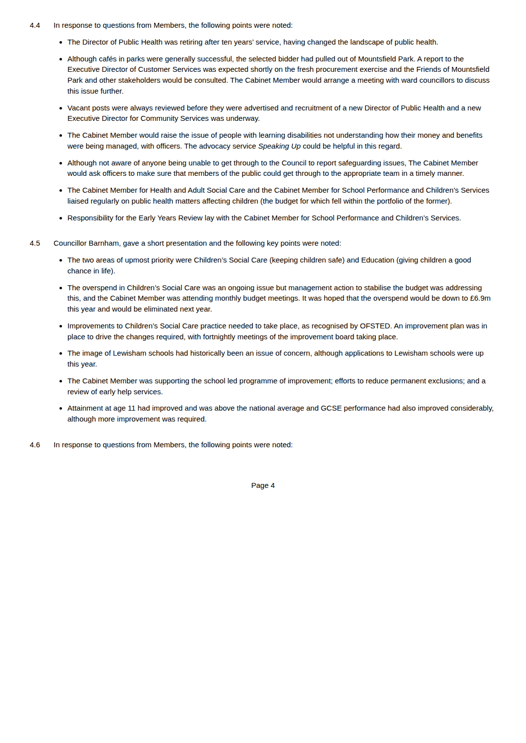4.4
In response to questions from Members, the following points were noted:
The Director of Public Health was retiring after ten years’ service, having changed the landscape of public health.
Although cafés in parks were generally successful, the selected bidder had pulled out of Mountsfield Park. A report to the Executive Director of Customer Services was expected shortly on the fresh procurement exercise and the Friends of Mountsfield Park and other stakeholders would be consulted. The Cabinet Member would arrange a meeting with ward councillors to discuss this issue further.
Vacant posts were always reviewed before they were advertised and recruitment of a new Director of Public Health and a new Executive Director for Community Services was underway.
The Cabinet Member would raise the issue of people with learning disabilities not understanding how their money and benefits were being managed, with officers. The advocacy service Speaking Up could be helpful in this regard.
Although not aware of anyone being unable to get through to the Council to report safeguarding issues, The Cabinet Member would ask officers to make sure that members of the public could get through to the appropriate team in a timely manner.
The Cabinet Member for Health and Adult Social Care and the Cabinet Member for School Performance and Children’s Services liaised regularly on public health matters affecting children (the budget for which fell within the portfolio of the former).
Responsibility for the Early Years Review lay with the Cabinet Member for School Performance and Children’s Services.
4.5
Councillor Barnham, gave a short presentation and the following key points were noted:
The two areas of upmost priority were Children’s Social Care (keeping children safe) and Education (giving children a good chance in life).
The overspend in Children’s Social Care was an ongoing issue but management action to stabilise the budget was addressing this, and the Cabinet Member was attending monthly budget meetings. It was hoped that the overspend would be down to £6.9m this year and would be eliminated next year.
Improvements to Children’s Social Care practice needed to take place, as recognised by OFSTED. An improvement plan was in place to drive the changes required, with fortnightly meetings of the improvement board taking place.
The image of Lewisham schools had historically been an issue of concern, although applications to Lewisham schools were up this year.
The Cabinet Member was supporting the school led programme of improvement; efforts to reduce permanent exclusions; and a review of early help services.
Attainment at age 11 had improved and was above the national average and GCSE performance had also improved considerably, although more improvement was required.
4.6
In response to questions from Members, the following points were noted:
Page 4